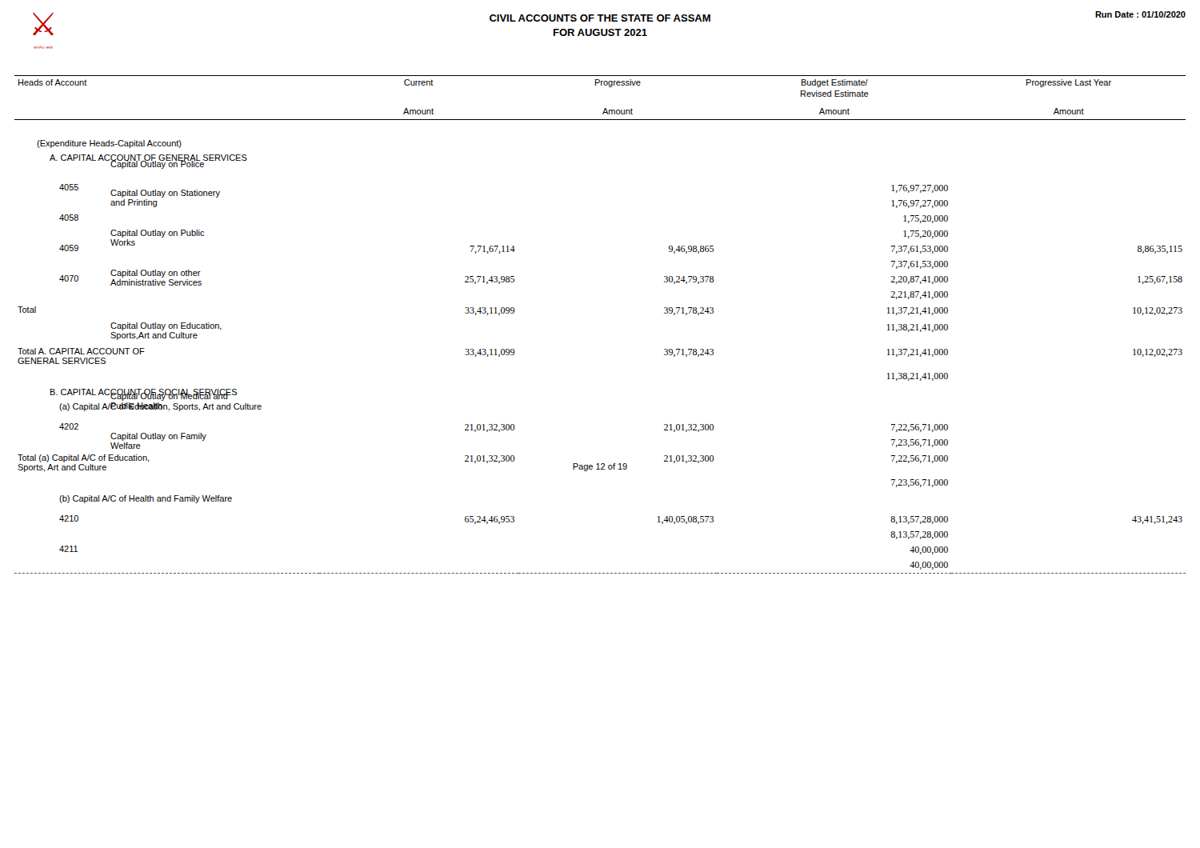⚔ सत्यमेव जयते
Run Date : 01/10/2020
CIVIL ACCOUNTS OF THE STATE OF ASSAM
FOR AUGUST 2021
| Heads of Account | Current | Progressive | Budget Estimate/ Revised Estimate | Progressive Last Year |
| | Amount | Amount | Amount | Amount |
| (Expenditure Heads-Capital Account) | | | | |
| A. CAPITAL ACCOUNT OF GENERAL SERVICES | | | | |
| 4055 | | | 1,76,97,27,000 | |
| | | | 1,76,97,27,000 | |
| 4058 | | | 1,75,20,000 | |
| | | | 1,75,20,000 | |
| 4059 | 7,71,67,114 | 9,46,98,865 | 7,37,61,53,000 | 8,86,35,115 |
| | | | 7,37,61,53,000 | |
| 4070 | 25,71,43,985 | 30,24,79,378 | 2,20,87,41,000 | 1,25,67,158 |
| | | | 2,21,87,41,000 | |
| Total | 33,43,11,099 | 39,71,78,243 | 11,37,21,41,000 | 10,12,02,273 |
| | | | 11,38,21,41,000 | |
| Total A. CAPITAL ACCOUNT OF GENERAL SERVICES | 33,43,11,099 | 39,71,78,243 | 11,37,21,41,000 | 10,12,02,273 |
| | | | 11,38,21,41,000 | |
| B. CAPITAL ACCOUNT OF SOCIAL SERVICES | | | | |
| (a) Capital A/C of Education, Sports, Art and Culture | | | | |
| 4202 | 21,01,32,300 | 21,01,32,300 | 7,22,56,71,000 | |
| | | | 7,23,56,71,000 | |
| Total (a) Capital A/C of Education, Sports, Art and Culture | 21,01,32,300 | 21,01,32,300 | 7,22,56,71,000 | |
| | | | 7,23,56,71,000 | |
| (b) Capital A/C of Health and Family Welfare | | | | |
| 4210 | 65,24,46,953 | 1,40,05,08,573 | 8,13,57,28,000 | 43,41,51,243 |
| | | | 8,13,57,28,000 | |
| 4211 | | | 40,00,000 | |
| | | | 40,00,000 | |
Capital Outlay on Police
Capital Outlay on Stationery
and Printing
Capital Outlay on Public
Works
Capital Outlay on other
Administrative Services
Capital Outlay on Education,
Sports,Art and Culture
Capital Outlay on Medical and
Public Health
Capital Outlay on Family
Welfare
Page 12 of 19